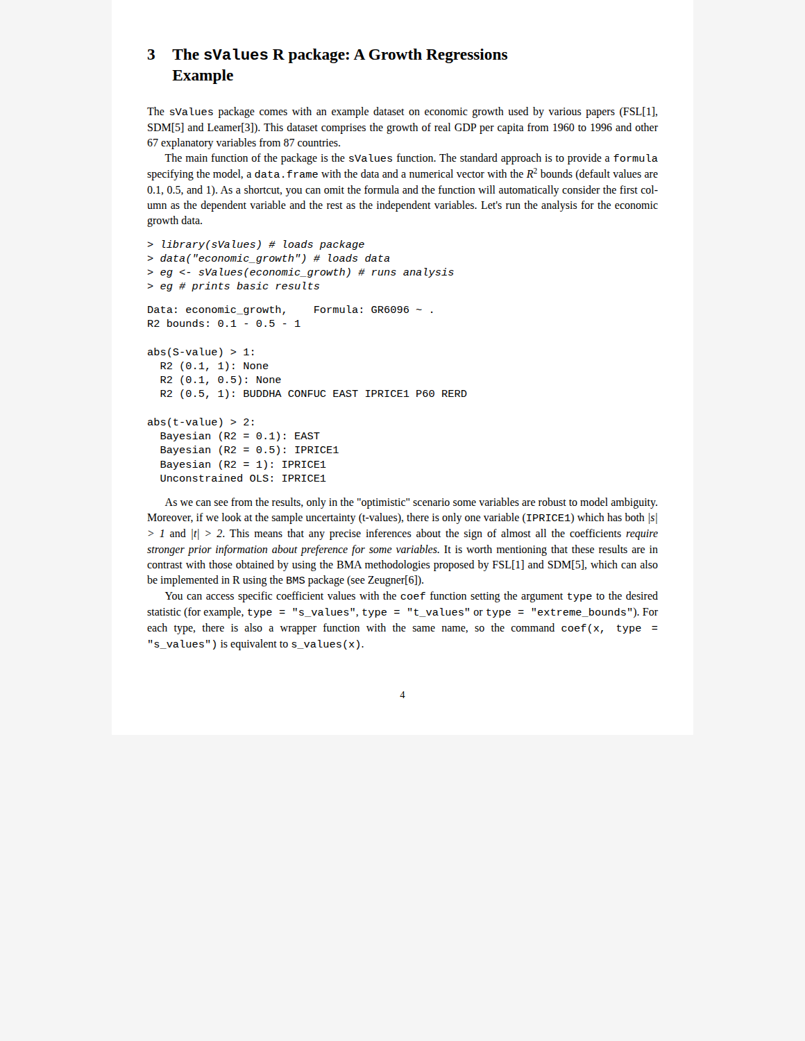3 The sValues R package: A Growth RegressionsExample
The sValues package comes with an example dataset on economic growth used by various papers (FSL[1], SDM[5] and Leamer[3]). This dataset comprises the growth of real GDP per capita from 1960 to 1996 and other 67 explanatory variables from 87 countries.
The main function of the package is the sValues function. The standard approach is to provide a formula specifying the model, a data.frame with the data and a numerical vector with the R2 bounds (default values are 0.1, 0.5, and 1). As a shortcut, you can omit the formula and the function will automatically consider the first column as the dependent variable and the rest as the independent variables. Let's run the analysis for the economic growth data.
> library(sValues) # loads package
> data("economic_growth") # loads data
> eg <- sValues(economic_growth) # runs analysis
> eg # prints basic results
Data: economic_growth,    Formula: GR6096 ~ .
R2 bounds: 0.1 - 0.5 - 1

abs(S-value) > 1:
  R2 (0.1, 1): None
  R2 (0.1, 0.5): None
  R2 (0.5, 1): BUDDHA CONFUC EAST IPRICE1 P60 RERD

abs(t-value) > 2:
  Bayesian (R2 = 0.1): EAST
  Bayesian (R2 = 0.5): IPRICE1
  Bayesian (R2 = 1): IPRICE1
  Unconstrained OLS: IPRICE1
As we can see from the results, only in the "optimistic" scenario some variables are robust to model ambiguity. Moreover, if we look at the sample uncertainty (t-values), there is only one variable (IPRICE1) which has both |s| > 1 and |t| > 2. This means that any precise inferences about the sign of almost all the coefficients require stronger prior information about preference for some variables. It is worth mentioning that these results are in contrast with those obtained by using the BMA methodologies proposed by FSL[1] and SDM[5], which can also be implemented in R using the BMS package (see Zeugner[6]).
You can access specific coefficient values with the coef function setting the argument type to the desired statistic (for example, type = "s_values", type = "t_values" or type = "extreme_bounds"). For each type, there is also a wrapper function with the same name, so the command coef(x, type = "s_values") is equivalent to s_values(x).
4